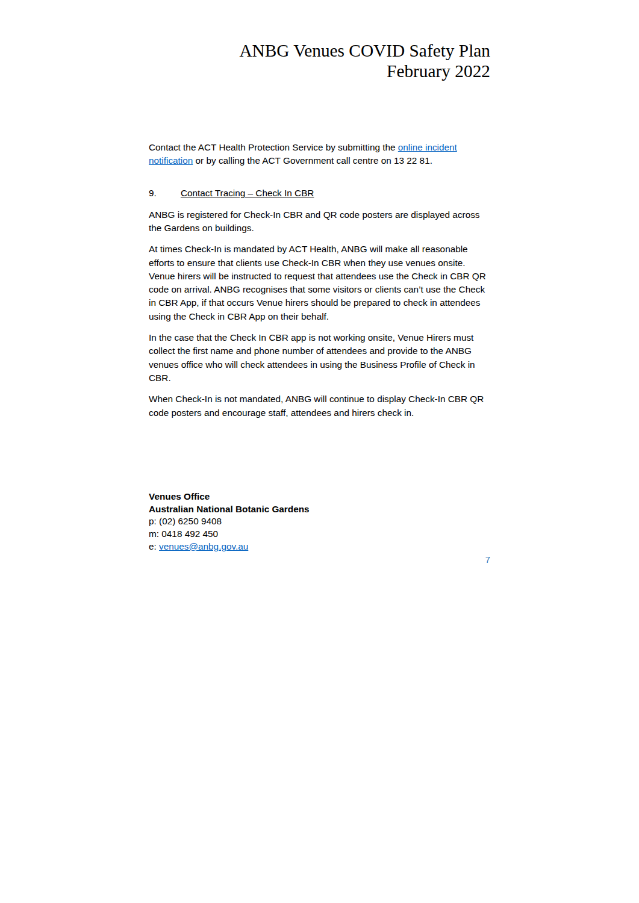ANBG Venues COVID Safety Plan February 2022
Contact the ACT Health Protection Service by submitting the online incident notification or by calling the ACT Government call centre on 13 22 81.
9. Contact Tracing – Check In CBR
ANBG is registered for Check-In CBR and QR code posters are displayed across the Gardens on buildings.
At times Check-In is mandated by ACT Health, ANBG will make all reasonable efforts to ensure that clients use Check-In CBR when they use venues onsite. Venue hirers will be instructed to request that attendees use the Check in CBR QR code on arrival. ANBG recognises that some visitors or clients can’t use the Check in CBR App, if that occurs Venue hirers should be prepared to check in attendees using the Check in CBR App on their behalf.
In the case that the Check In CBR app is not working onsite, Venue Hirers must collect the first name and phone number of attendees and provide to the ANBG venues office who will check attendees in using the Business Profile of Check in CBR.
When Check-In is not mandated, ANBG will continue to display Check-In CBR QR code posters and encourage staff, attendees and hirers check in.
Venues Office
Australian National Botanic Gardens
p: (02) 6250 9408
m: 0418 492 450
e: venues@anbg.gov.au
7